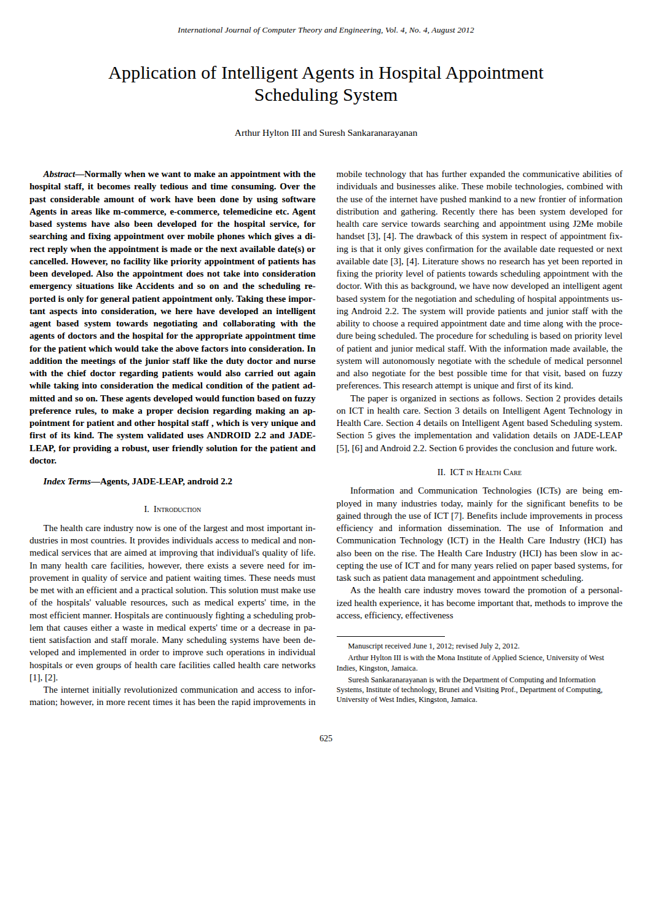International Journal of Computer Theory and Engineering, Vol. 4, No. 4, August 2012
Application of Intelligent Agents in Hospital Appointment
Scheduling System
Arthur Hylton III and Suresh Sankaranarayanan
Abstract—Normally when we want to make an appointment with the hospital staff, it becomes really tedious and time consuming. Over the past considerable amount of work have been done by using software Agents in areas like m-commerce, e-commerce, telemedicine etc. Agent based systems have also been developed for the hospital service, for searching and fixing appointment over mobile phones which gives a direct reply when the appointment is made or the next available date(s) or cancelled. However, no facility like priority appointment of patients has been developed. Also the appointment does not take into consideration emergency situations like Accidents and so on and the scheduling reported is only for general patient appointment only. Taking these important aspects into consideration, we here have developed an intelligent agent based system towards negotiating and collaborating with the agents of doctors and the hospital for the appropriate appointment time for the patient which would take the above factors into consideration. In addition the meetings of the junior staff like the duty doctor and nurse with the chief doctor regarding patients would also carried out again while taking into consideration the medical condition of the patient admitted and so on. These agents developed would function based on fuzzy preference rules, to make a proper decision regarding making an appointment for patient and other hospital staff , which is very unique and first of its kind. The system validated uses ANDROID 2.2 and JADE-LEAP, for providing a robust, user friendly solution for the patient and doctor.
Index Terms—Agents, JADE-LEAP, android 2.2
I. Introduction
The health care industry now is one of the largest and most important industries in most countries. It provides individuals access to medical and non-medical services that are aimed at improving that individual's quality of life. In many health care facilities, however, there exists a severe need for improvement in quality of service and patient waiting times. These needs must be met with an efficient and a practical solution. This solution must make use of the hospitals' valuable resources, such as medical experts' time, in the most efficient manner. Hospitals are continuously fighting a scheduling problem that causes either a waste in medical experts' time or a decrease in patient satisfaction and staff morale. Many scheduling systems have been developed and implemented in order to improve such operations in individual hospitals or even groups of health care facilities called health care networks [1], [2].
The internet initially revolutionized communication and access to information; however, in more recent times it has been the rapid improvements in mobile technology that has further expanded the communicative abilities of individuals and businesses alike. These mobile technologies, combined with the use of the internet have pushed mankind to a new frontier of information distribution and gathering. Recently there has been system developed for health care service towards searching and appointment using J2Me mobile handset [3], [4]. The drawback of this system in respect of appointment fixing is that it only gives confirmation for the available date requested or next available date [3], [4]. Literature shows no research has yet been reported in fixing the priority level of patients towards scheduling appointment with the doctor. With this as background, we have now developed an intelligent agent based system for the negotiation and scheduling of hospital appointments using Android 2.2. The system will provide patients and junior staff with the ability to choose a required appointment date and time along with the procedure being scheduled. The procedure for scheduling is based on priority level of patient and junior medical staff. With the information made available, the system will autonomously negotiate with the schedule of medical personnel and also negotiate for the best possible time for that visit, based on fuzzy preferences. This research attempt is unique and first of its kind.
The paper is organized in sections as follows. Section 2 provides details on ICT in health care. Section 3 details on Intelligent Agent Technology in Health Care. Section 4 details on Intelligent Agent based Scheduling system. Section 5 gives the implementation and validation details on JADE-LEAP [5], [6] and Android 2.2. Section 6 provides the conclusion and future work.
II. ICT in Health Care
Information and Communication Technologies (ICTs) are being employed in many industries today, mainly for the significant benefits to be gained through the use of ICT [7]. Benefits include improvements in process efficiency and information dissemination. The use of Information and Communication Technology (ICT) in the Health Care Industry (HCI) has also been on the rise. The Health Care Industry (HCI) has been slow in accepting the use of ICT and for many years relied on paper based systems, for task such as patient data management and appointment scheduling.
As the health care industry moves toward the promotion of a personalized health experience, it has become important that, methods to improve the access, efficiency, effectiveness
Manuscript received June 1, 2012; revised July 2, 2012.
Arthur Hylton III is with the Mona Institute of Applied Science, University of West Indies, Kingston, Jamaica.
Suresh Sankaranarayanan is with the Department of Computing and Information Systems, Institute of technology, Brunei and Visiting Prof., Department of Computing, University of West Indies, Kingston, Jamaica.
625